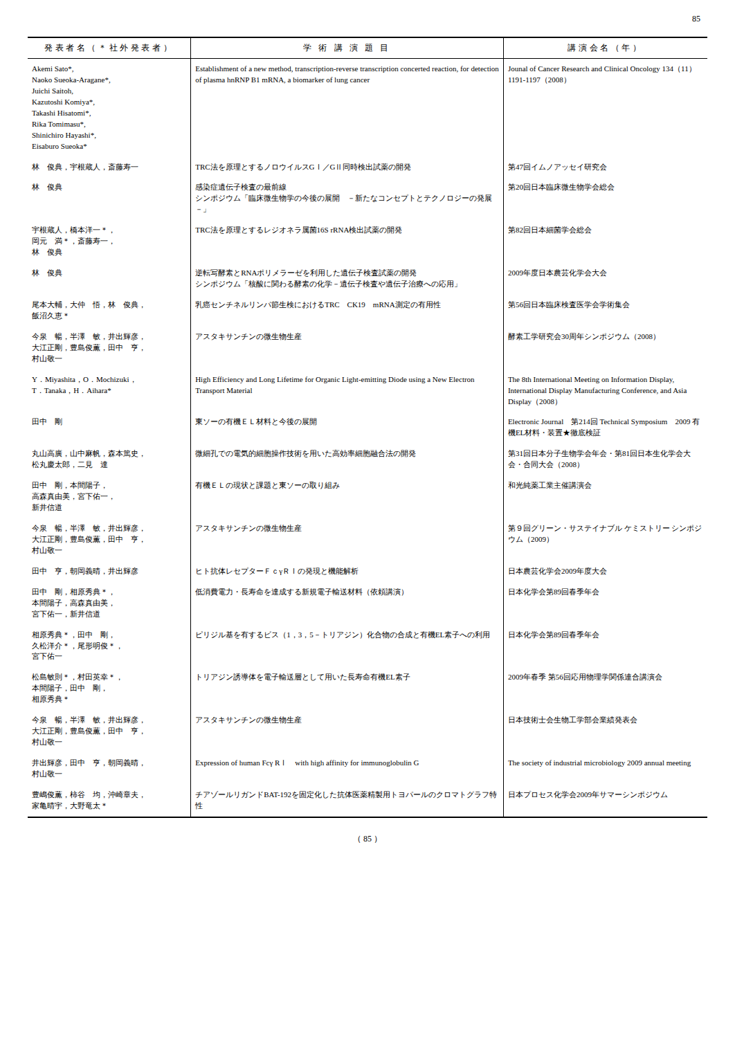85
| 発表者名（＊社外発表者） | 学 術 講 演 題 目 | 講演会名（年） |
| --- | --- | --- |
| Akemi Sato*, Naoko Sueoka-Aragane*, Juichi Saitoh, Kazutoshi Komiya*, Takashi Hisatomi*, Rika Tomimasu*, Shinichiro Hayashi*, Eisaburo Sueoka* | Establishment of a new method, transcription-reverse transcription concerted reaction, for detection of plasma hnRNP B1 mRNA, a biomarker of lung cancer | Jounal of Cancer Research and Clinical Oncology 134（11）1191-1197（2008） |
| 林 俊典，宇根蔵人，斎藤寿一 | TRC法を原理とするノロウイルスGⅠ／GⅡ同時検出試薬の開発 | 第47回イムノアッセイ研究会 |
| 林 俊典 | 感染症遺伝子検査の最前線 シンポジウム「臨床微生物学の今後の展開 －新たなコンセプトとテクノロジーの発展－」 | 第20回日本臨床微生物学会総会 |
| 宇根蔵人，橋本洋一＊， 岡元 満＊，斎藤寿一， 林 俊典 | TRC法を原理とするレジオネラ属菌16S rRNA検出試薬の開発 | 第82回日本細菌学会総会 |
| 林 俊典 | 逆転写酵素とRNAポリメラーゼを利用した遺伝子検査試薬の開発 シンポジウム「核酸に関わる酵素の化学－遺伝子検査や遺伝子治療への応用」 | 2009年度日本農芸化学会大会 |
| 尾本大輔，大仲 悟，林 俊典， 飯沼久恵＊ | 乳癌センチネルリンパ節生検におけるTRC CK19 mRNA測定の有用性 | 第56回日本臨床検査医学会学術集会 |
| 今泉 暢，半澤 敏，井出輝彦， 大江正剛，豊島俊薫，田中 亨， 村山敬一 | アスタキサンチンの微生物生産 | 酵素工学研究会30周年シンポジウム（2008） |
| Y．Miyashita，O．Mochizuki， T．Tanaka，H．Aihara* | High Efficiency and Long Lifetime for Organic Light-emitting Diode using a New Electron Transport Material | The 8th International Meeting on Information Display, International Display Manufacturing Conference, and Asia Display（2008） |
| 田中 剛 | 東ソーの有機ＥＬ材料と今後の展開 | Electronic Journal 第214回 Technical Symposium 2009 有機EL材料・装置★徹底検証 |
| 丸山高廣，山中麻帆，森本篤史， 松丸慶太郎，二見 達 | 微細孔での電気的細胞操作技術を用いた高効率細胞融合法の開発 | 第31回日本分子生物学会年会・第81回日本生化学会大会・合同大会（2008） |
| 田中 剛，本間陽子， 高森真由美，宮下佑一， 新井信道 | 有機ＥＬの現状と課題と東ソーの取り組み | 和光純薬工業主催講演会 |
| 今泉 暢，半澤 敏，井出輝彦， 大江正剛，豊島俊薫，田中 亨， 村山敬一 | アスタキサンチンの微生物生産 | 第９回グリーン・サステイナブル ケミストリー シンポジウム（2009） |
| 田中 亨，朝岡義晴，井出輝彦 | ヒト抗体レセプターＦｃγＲⅠの発現と機能解析 | 日本農芸化学会2009年度大会 |
| 田中 剛，相原秀典＊， 本間陽子，高森真由美， 宮下佑一，新井信道 | 低消費電力・長寿命を達成する新規電子輸送材料（依頼講演） | 日本化学会第89回春季年会 |
| 相原秀典＊，田中 剛， 久松洋介＊，尾形明俊＊， 宮下佑一 | ピリジル基を有するビス（1，3，5－トリアジン）化合物の合成と有機EL素子への利用 | 日本化学会第89回春季年会 |
| 松島敏則＊，村田英幸＊， 本間陽子，田中 剛， 相原秀典＊ | トリアジン誘導体を電子輸送層として用いた長寿命有機EL素子 | 2009年春季 第56回応用物理学関係連合講演会 |
| 今泉 暢，半澤 敏，井出輝彦， 大江正剛，豊島俊薫，田中 亨， 村山敬一 | アスタキサンチンの微生物生産 | 日本技術士会生物工学部会業績発表会 |
| 井出輝彦，田中 亨，朝岡義晴， 村山敬一 | Expression of human Fcγ RⅠ with high affinity for immunoglobulin G | The society of industrial microbiology 2009 annual meeting |
| 豊嶋俊薫，柿谷 均，沖崎章夫， 家亀晴宇，大野竜太＊ | チアゾールリガンドBAT-192を固定化した抗体医薬精製用トヨパールのクロマトグラフ特性 | 日本プロセス化学会2009年サマーシンポジウム |
（ 85 ）